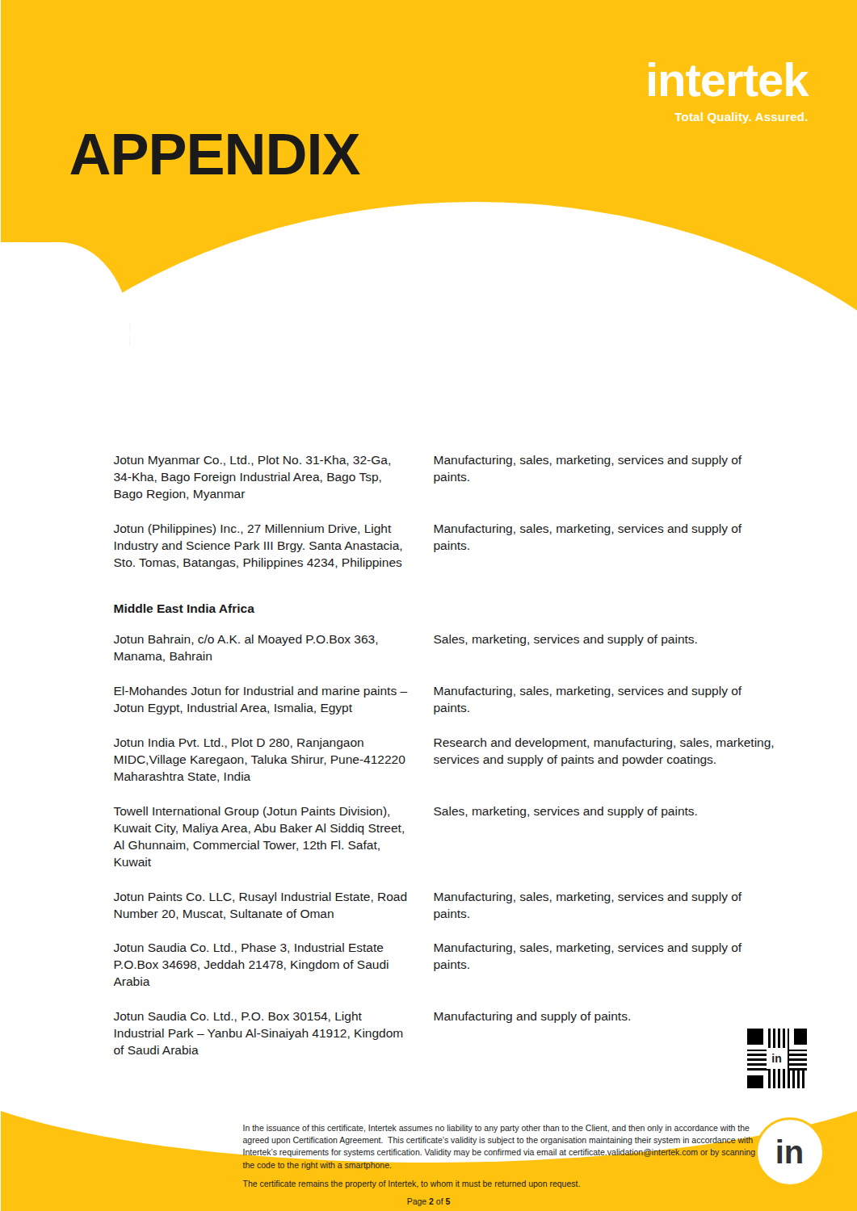intertek
Total Quality. Assured.
APPENDIX
| Jotun Myanmar Co., Ltd., Plot No. 31-Kha, 32-Ga, 34-Kha, Bago Foreign Industrial Area, Bago Tsp, Bago Region, Myanmar | Manufacturing, sales, marketing, services and supply of paints. |
| Jotun (Philippines) Inc., 27 Millennium Drive, Light Industry and Science Park III Brgy. Santa Anastacia, Sto. Tomas, Batangas, Philippines 4234, Philippines | Manufacturing, sales, marketing, services and supply of paints. |
| Middle East India Africa |
| Jotun Bahrain, c/o A.K. al Moayed P.O.Box 363, Manama, Bahrain | Sales, marketing, services and supply of paints. |
| El-Mohandes Jotun for Industrial and marine paints – Jotun Egypt, Industrial Area, Ismalia, Egypt | Manufacturing, sales, marketing, services and supply of paints. |
| Jotun India Pvt. Ltd., Plot D 280, Ranjangaon MIDC,Village Karegaon, Taluka Shirur, Pune-412220 Maharashtra State, India | Research and development, manufacturing, sales, marketing, services and supply of paints and powder coatings. |
| Towell International Group (Jotun Paints Division), Kuwait City, Maliya Area, Abu Baker Al Siddiq Street, Al Ghunnaim, Commercial Tower, 12th Fl. Safat, Kuwait | Sales, marketing, services and supply of paints. |
| Jotun Paints Co. LLC, Rusayl Industrial Estate, Road Number 20, Muscat, Sultanate of Oman | Manufacturing, sales, marketing, services and supply of paints. |
| Jotun Saudia Co. Ltd., Phase 3, Industrial Estate P.O.Box 34698, Jeddah 21478, Kingdom of Saudi Arabia | Manufacturing, sales, marketing, services and supply of paints. |
| Jotun Saudia Co. Ltd., P.O. Box 30154, Light Industrial Park – Yanbu Al-Sinaiyah 41912, Kingdom of Saudi Arabia | Manufacturing and supply of paints. |
in
In the issuance of this certificate, Intertek assumes no liability to any party other than to the Client, and then only in accordance with the agreed upon Certification Agreement. This certificate’s validity is subject to the organisation maintaining their system in accordance with Intertek’s requirements for systems certification. Validity may be confirmed via email at certificate.validation@intertek.com or by scanning the code to the right with a smartphone.
The certificate remains the property of Intertek, to whom it must be returned upon request.
Page 2 of 5
in